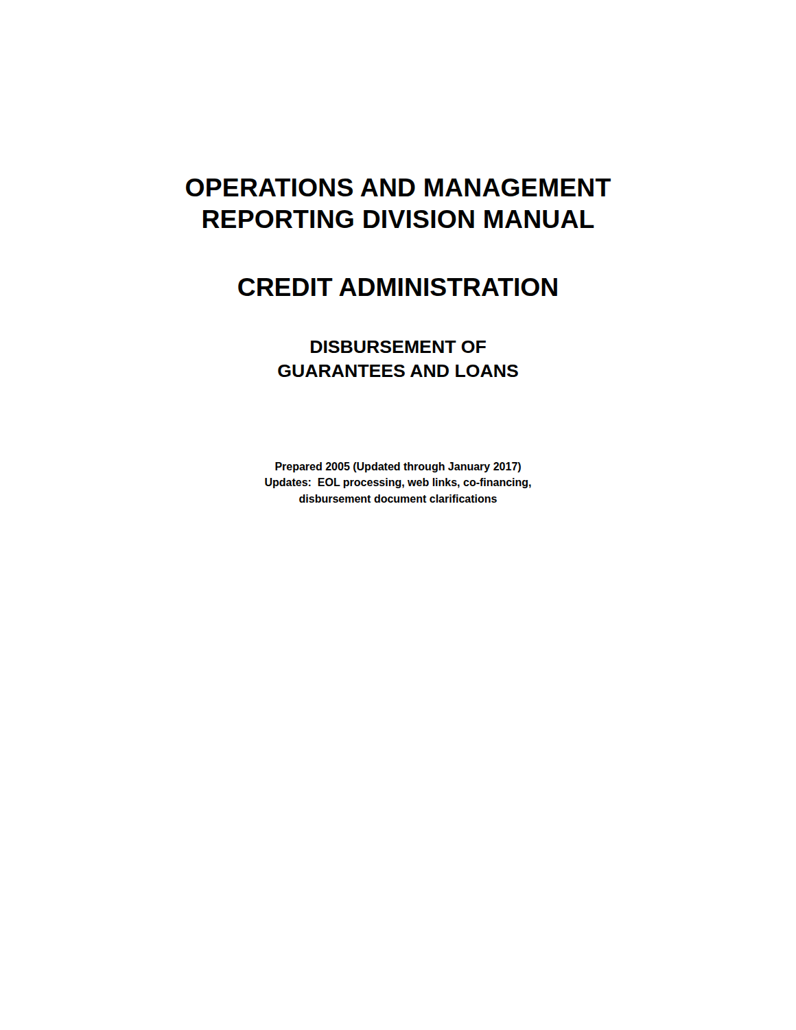OPERATIONS AND MANAGEMENT
REPORTING DIVISION MANUAL
CREDIT ADMINISTRATION
DISBURSEMENT OF
GUARANTEES AND LOANS
Prepared 2005 (Updated through January 2017)
Updates: EOL processing, web links, co-financing,
disbursement document clarifications